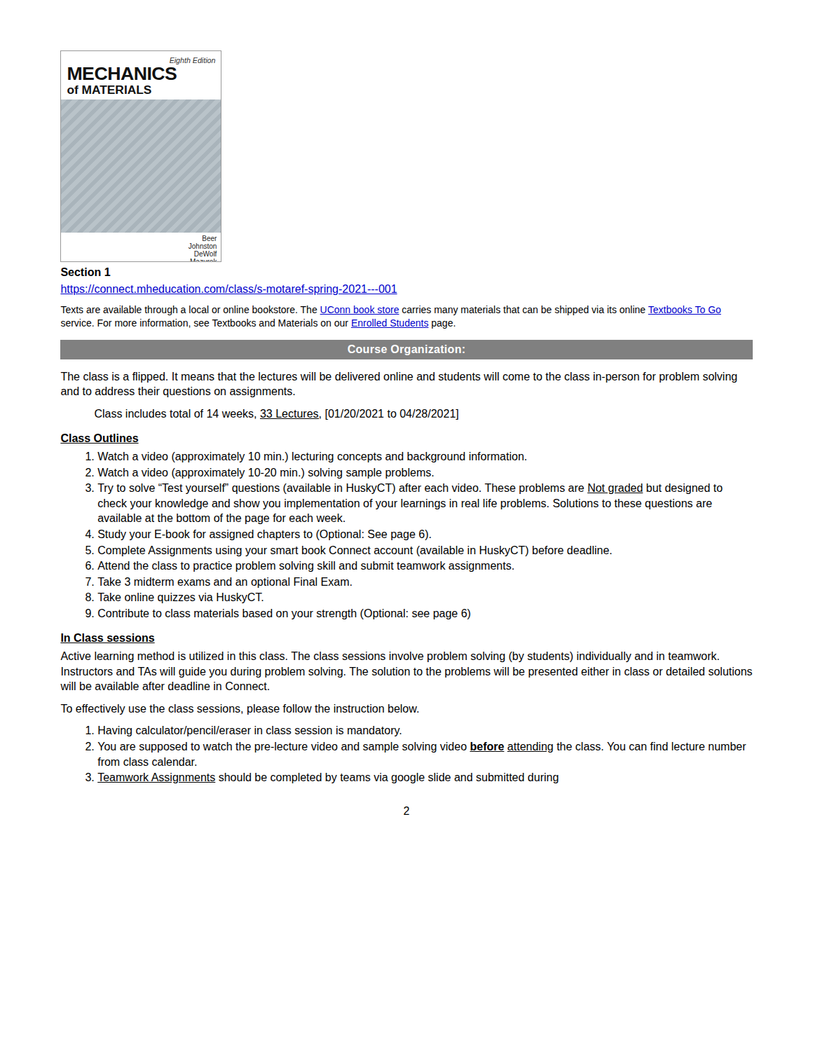Eighth Edition
MECHANICS
of MATERIALS
Beer
Johnston
DeWolf
Mazurek
McGraw-Hill
Section 1
https://connect.mheducation.com/class/s-motaref-spring-2021---001
Texts are available through a local or online bookstore. The UConn book store carries many materials that can be shipped via its online Textbooks To Go service. For more information, see Textbooks and Materials on our Enrolled Students page.
Course Organization:
The class is a flipped. It means that the lectures will be delivered online and students will come to the class in-person for problem solving and to address their questions on assignments.
Class includes total of 14 weeks, 33 Lectures, [01/20/2021 to 04/28/2021]
Class Outlines
Watch a video (approximately 10 min.) lecturing concepts and background information.
Watch a video (approximately 10-20 min.) solving sample problems.
Try to solve “Test yourself” questions (available in HuskyCT) after each video. These problems are Not graded but designed to check your knowledge and show you implementation of your learnings in real life problems. Solutions to these questions are available at the bottom of the page for each week.
Study your E-book for assigned chapters to (Optional: See page 6).
Complete Assignments using your smart book Connect account (available in HuskyCT) before deadline.
Attend the class to practice problem solving skill and submit teamwork assignments.
Take 3 midterm exams and an optional Final Exam.
Take online quizzes via HuskyCT.
Contribute to class materials based on your strength (Optional: see page 6)
In Class sessions
Active learning method is utilized in this class. The class sessions involve problem solving (by students) individually and in teamwork. Instructors and TAs will guide you during problem solving. The solution to the problems will be presented either in class or detailed solutions will be available after deadline in Connect.
To effectively use the class sessions, please follow the instruction below.
Having calculator/pencil/eraser in class session is mandatory.
You are supposed to watch the pre-lecture video and sample solving video before attending the class. You can find lecture number from class calendar.
Teamwork Assignments should be completed by teams via google slide and submitted during
2